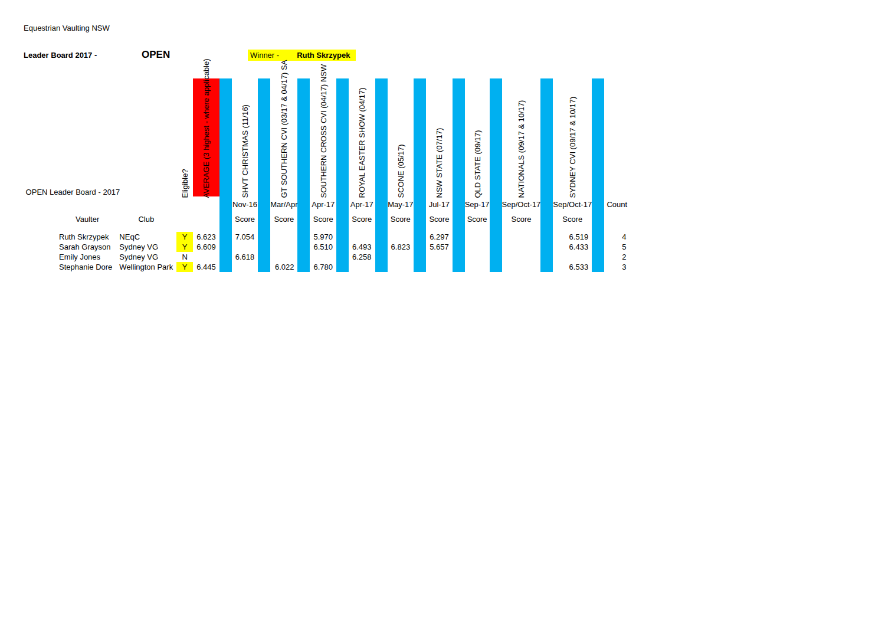Equestrian Vaulting NSW
Leader Board 2017 -
OPEN
Winner -Ruth Skrzypek
| OPEN Leader Board - 2017 | Eligible? | AVERAGE (3 highest - where applicable) | | SHVT CHRISTMAS (11/16) | | GT SOUTHERN CVI (03/17 & 04/17) SA | | SOUTHERN CROSS CVI (04/17) NSW | | ROYAL EASTER SHOW (04/17) | | SCONE (05/17) | | NSW STATE (07/17) | | QLD STATE (09/17) | | NATIONALS (09/17 & 10/17) | | SYDNEY CVI (09/17 & 10/17) | | |
| | | | | Nov-16 | | Mar/Apr | | Apr-17 | | Apr-17 | | May-17 | | Jul-17 | | Sep-17 | | Sep/Oct-17 | | Sep/Oct-17 | | Count |
| Vaulter | Club | | | | Score | | Score | | Score | | Score | | Score | | Score | | Score | | Score | | Score | | |
| Ruth Skrzypek | NEqC | Y | 6.623 | | 7.054 | | | | 5.970 | | | | | | 6.297 | | | | | | 6.519 | | 4 |
| Sarah Grayson | Sydney VG | Y | 6.609 | | | | | | 6.510 | | 6.493 | | 6.823 | | 5.657 | | | | | | 6.433 | | 5 |
| Emily Jones | Sydney VG | N | | | 6.618 | | | | | | 6.258 | | | | | | | | | | | | 2 |
| Stephanie Dore | Wellington Park | Y | 6.445 | | | | 6.022 | | 6.780 | | | | | | | | | | | | 6.533 | | 3 |